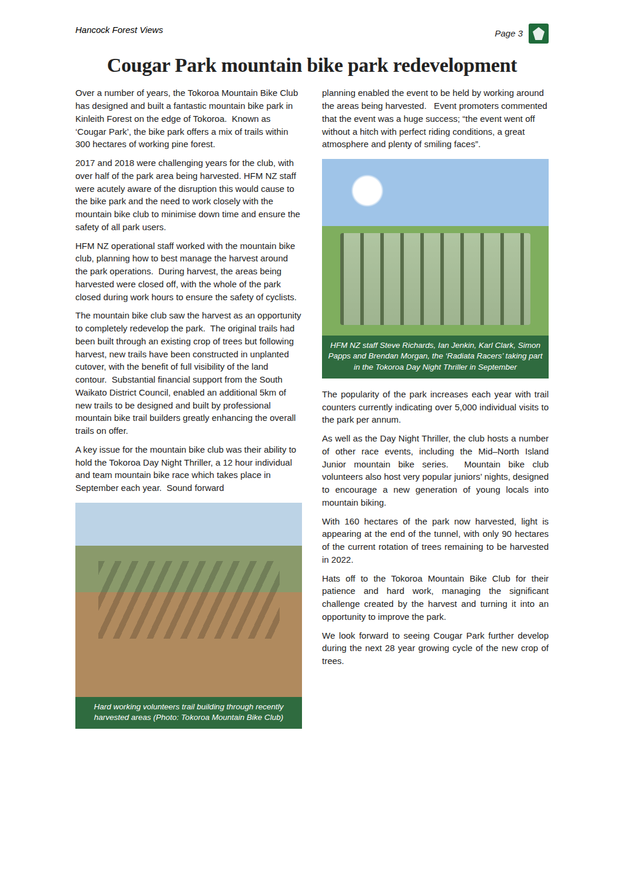Hancock Forest Views
Page 3
Cougar Park mountain bike park redevelopment
Over a number of years, the Tokoroa Mountain Bike Club has designed and built a fantastic mountain bike park in Kinleith Forest on the edge of Tokoroa. Known as ‘Cougar Park’, the bike park offers a mix of trails within 300 hectares of working pine forest.
2017 and 2018 were challenging years for the club, with over half of the park area being harvested. HFM NZ staff were acutely aware of the disruption this would cause to the bike park and the need to work closely with the mountain bike club to minimise down time and ensure the safety of all park users.
HFM NZ operational staff worked with the mountain bike club, planning how to best manage the harvest around the park operations. During harvest, the areas being harvested were closed off, with the whole of the park closed during work hours to ensure the safety of cyclists.
The mountain bike club saw the harvest as an opportunity to completely redevelop the park. The original trails had been built through an existing crop of trees but following harvest, new trails have been constructed in unplanted cutover, with the benefit of full visibility of the land contour. Substantial financial support from the South Waikato District Council, enabled an additional 5km of new trails to be designed and built by professional mountain bike trail builders greatly enhancing the overall trails on offer.
A key issue for the mountain bike club was their ability to hold the Tokoroa Day Night Thriller, a 12 hour individual and team mountain bike race which takes place in September each year. Sound forward
Hard working volunteers trail building through recently harvested areas (Photo: Tokoroa Mountain Bike Club)
planning enabled the event to be held by working around the areas being harvested. Event promoters commented that the event was a huge success; “the event went off without a hitch with perfect riding conditions, a great atmosphere and plenty of smiling faces”.
HFM NZ staff Steve Richards, Ian Jenkin, Karl Clark, Simon Papps and Brendan Morgan, the ‘Radiata Racers’ taking part in the Tokoroa Day Night Thriller in September
The popularity of the park increases each year with trail counters currently indicating over 5,000 individual visits to the park per annum.
As well as the Day Night Thriller, the club hosts a number of other race events, including the Mid–North Island Junior mountain bike series. Mountain bike club volunteers also host very popular juniors’ nights, designed to encourage a new generation of young locals into mountain biking.
With 160 hectares of the park now harvested, light is appearing at the end of the tunnel, with only 90 hectares of the current rotation of trees remaining to be harvested in 2022.
Hats off to the Tokoroa Mountain Bike Club for their patience and hard work, managing the significant challenge created by the harvest and turning it into an opportunity to improve the park.
We look forward to seeing Cougar Park further develop during the next 28 year growing cycle of the new crop of trees.